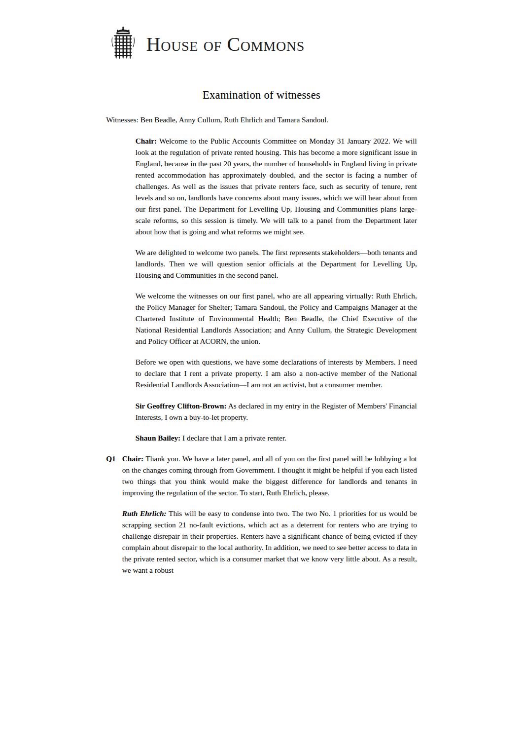House of Commons
Examination of witnesses
Witnesses: Ben Beadle, Anny Cullum, Ruth Ehrlich and Tamara Sandoul.
Chair: Welcome to the Public Accounts Committee on Monday 31 January 2022. We will look at the regulation of private rented housing. This has become a more significant issue in England, because in the past 20 years, the number of households in England living in private rented accommodation has approximately doubled, and the sector is facing a number of challenges. As well as the issues that private renters face, such as security of tenure, rent levels and so on, landlords have concerns about many issues, which we will hear about from our first panel. The Department for Levelling Up, Housing and Communities plans large-scale reforms, so this session is timely. We will talk to a panel from the Department later about how that is going and what reforms we might see.
We are delighted to welcome two panels. The first represents stakeholders—both tenants and landlords. Then we will question senior officials at the Department for Levelling Up, Housing and Communities in the second panel.
We welcome the witnesses on our first panel, who are all appearing virtually: Ruth Ehrlich, the Policy Manager for Shelter; Tamara Sandoul, the Policy and Campaigns Manager at the Chartered Institute of Environmental Health; Ben Beadle, the Chief Executive of the National Residential Landlords Association; and Anny Cullum, the Strategic Development and Policy Officer at ACORN, the union.
Before we open with questions, we have some declarations of interests by Members. I need to declare that I rent a private property. I am also a non-active member of the National Residential Landlords Association—I am not an activist, but a consumer member.
Sir Geoffrey Clifton-Brown: As declared in my entry in the Register of Members' Financial Interests, I own a buy-to-let property.
Shaun Bailey: I declare that I am a private renter.
Q1
Chair: Thank you. We have a later panel, and all of you on the first panel will be lobbying a lot on the changes coming through from Government. I thought it might be helpful if you each listed two things that you think would make the biggest difference for landlords and tenants in improving the regulation of the sector. To start, Ruth Ehrlich, please.
Ruth Ehrlich: This will be easy to condense into two. The two No. 1 priorities for us would be scrapping section 21 no-fault evictions, which act as a deterrent for renters who are trying to challenge disrepair in their properties. Renters have a significant chance of being evicted if they complain about disrepair to the local authority. In addition, we need to see better access to data in the private rented sector, which is a consumer market that we know very little about. As a result, we want a robust